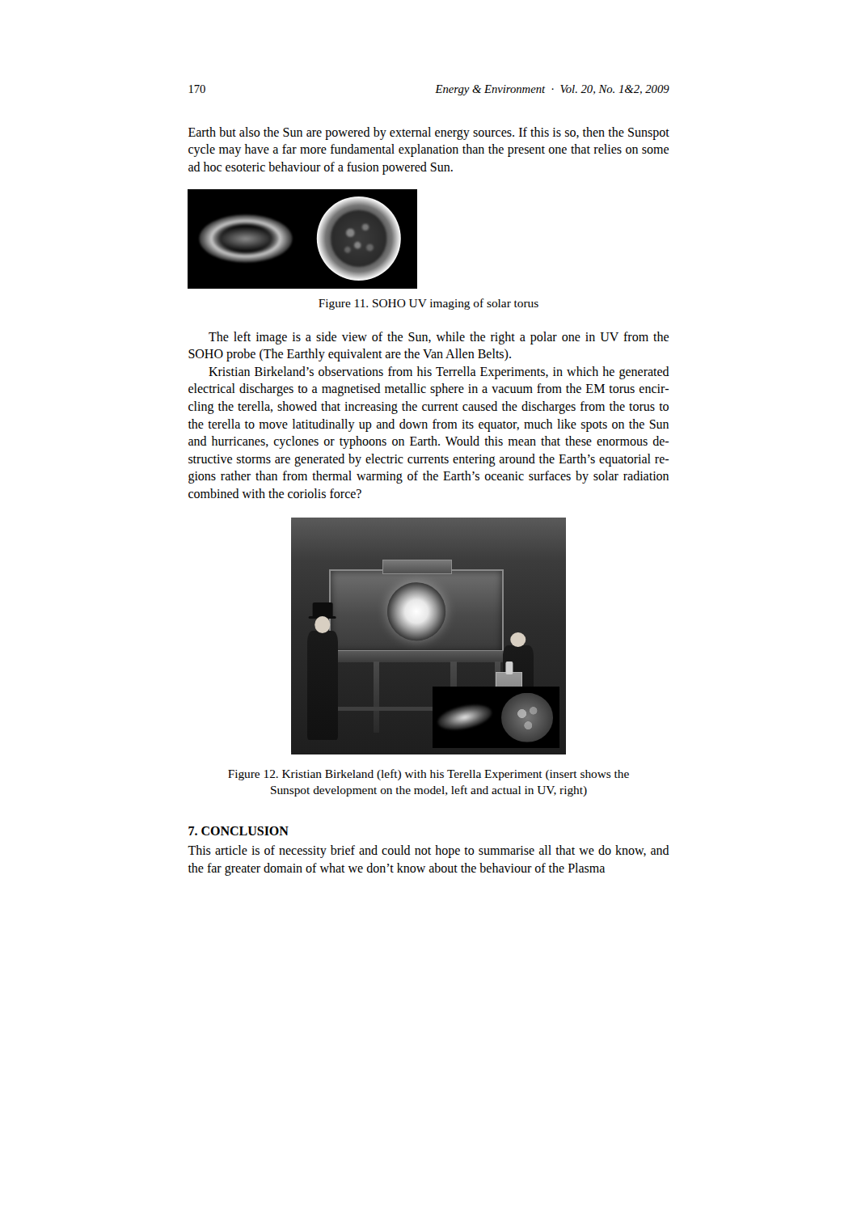170 Energy & Environment · Vol. 20, No. 1&2, 2009
Earth but also the Sun are powered by external energy sources. If this is so, then the Sunspot cycle may have a far more fundamental explanation than the present one that relies on some ad hoc esoteric behaviour of a fusion powered Sun.
Figure 11. SOHO UV imaging of solar torus
The left image is a side view of the Sun, while the right a polar one in UV from the SOHO probe (The Earthly equivalent are the Van Allen Belts).
Kristian Birkeland’s observations from his Terrella Experiments, in which he generated electrical discharges to a magnetised metallic sphere in a vacuum from the EM torus encircling the terella, showed that increasing the current caused the discharges from the torus to the terella to move latitudinally up and down from its equator, much like spots on the Sun and hurricanes, cyclones or typhoons on Earth. Would this mean that these enormous destructive storms are generated by electric currents entering around the Earth’s equatorial regions rather than from thermal warming of the Earth’s oceanic surfaces by solar radiation combined with the coriolis force?
Figure 12. Kristian Birkeland (left) with his Terella Experiment (insert shows the Sunspot development on the model, left and actual in UV, right)
7. CONCLUSION
This article is of necessity brief and could not hope to summarise all that we do know, and the far greater domain of what we don’t know about the behaviour of the Plasma